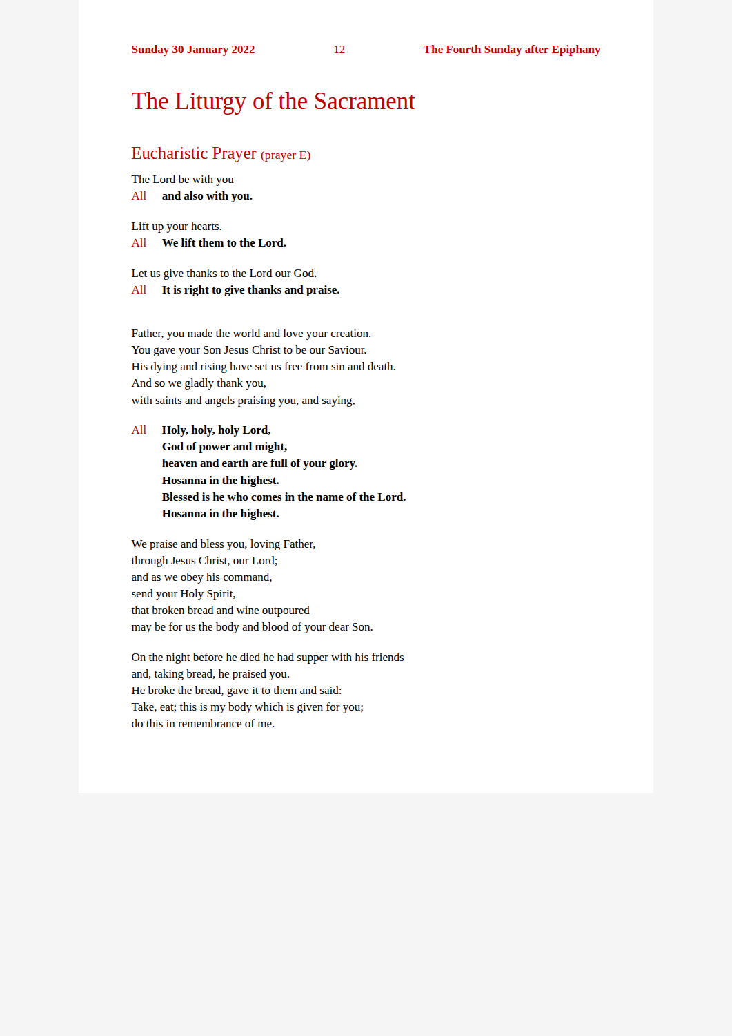Sunday 30 January 2022 12 The Fourth Sunday after Epiphany
The Liturgy of the Sacrament
Eucharistic Prayer (prayer E)
The Lord be with you
All and also with you.
Lift up your hearts.
All We lift them to the Lord.
Let us give thanks to the Lord our God.
All It is right to give thanks and praise.
Father, you made the world and love your creation.
You gave your Son Jesus Christ to be our Saviour.
His dying and rising have set us free from sin and death.
And so we gladly thank you,
with saints and angels praising you, and saying,
All Holy, holy, holy Lord,
God of power and might,
heaven and earth are full of your glory.
Hosanna in the highest.
Blessed is he who comes in the name of the Lord.
Hosanna in the highest.
We praise and bless you, loving Father,
through Jesus Christ, our Lord;
and as we obey his command,
send your Holy Spirit,
that broken bread and wine outpoured
may be for us the body and blood of your dear Son.
On the night before he died he had supper with his friends
and, taking bread, he praised you.
He broke the bread, gave it to them and said:
Take, eat; this is my body which is given for you;
do this in remembrance of me.